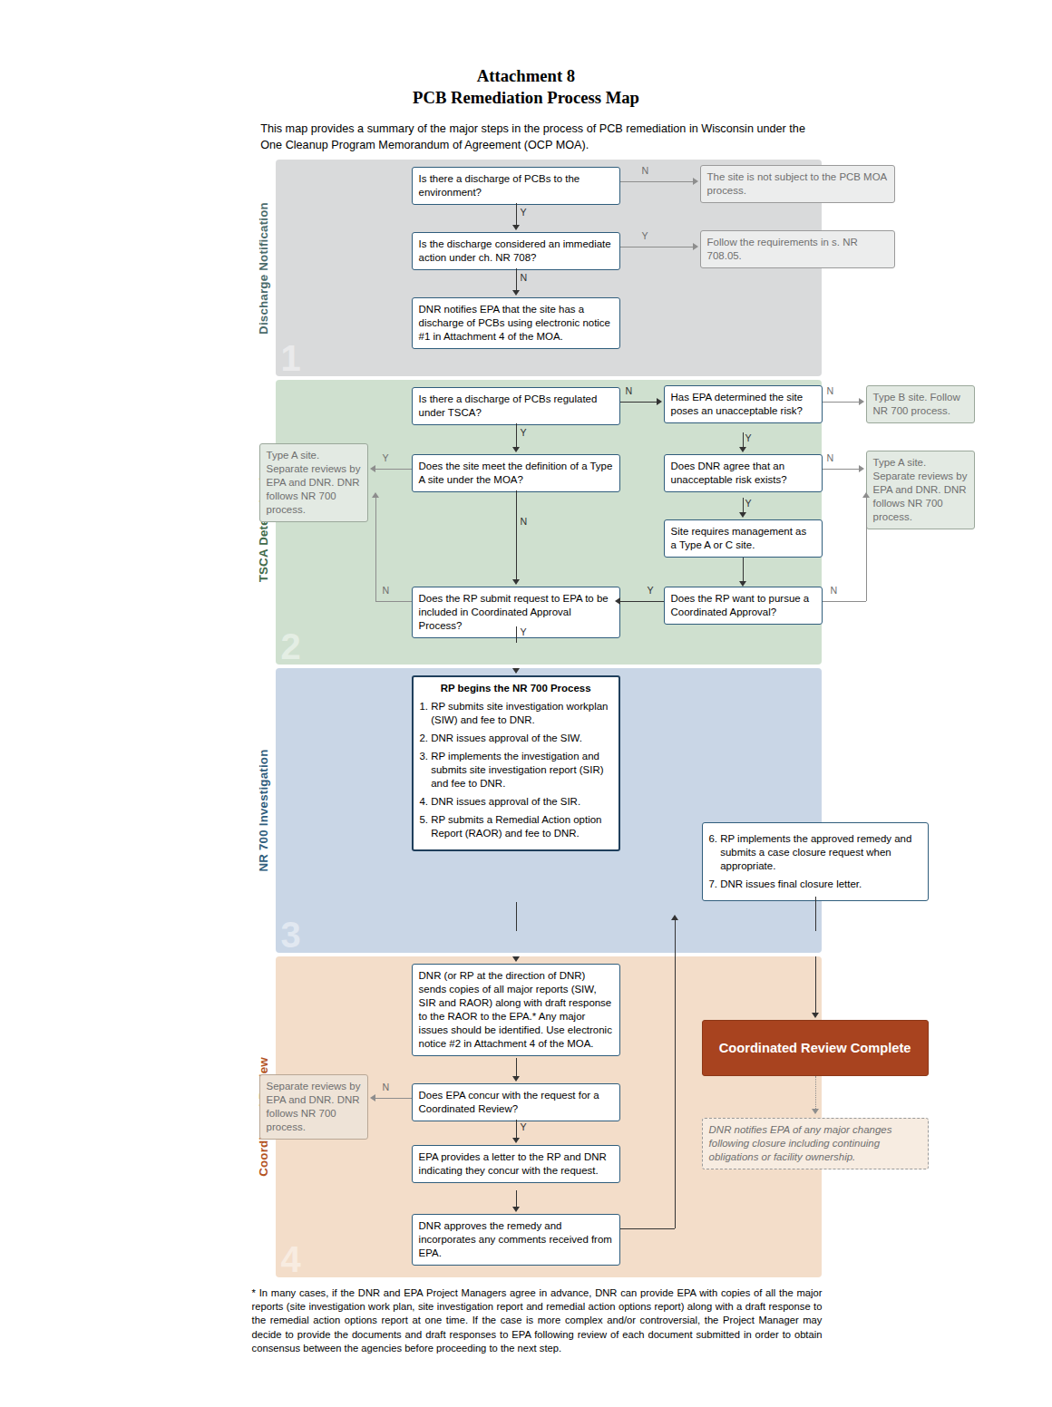Attachment 8PCB Remediation Process Map
This map provides a summary of the major steps in the process of PCB remediation in Wisconsin under the One Cleanup Program Memorandum of Agreement (OCP MOA).
Discharge Notification
1
Is there a discharge of PCBs to the environment?
N
The site is not subject to the PCB MOA process.
Y
Is the discharge considered an immediate action under ch. NR 708?
Y
Follow the requirements in s. NR 708.05.
N
DNR notifies EPA that the site has a discharge of PCBs using electronic notice #1 in Attachment 4 of the MOA.
TSCA Determination
2
Is there a discharge of PCBs regulated under TSCA?
N
Has EPA determined the site poses an unacceptable risk?
N
Type B site. Follow NR 700 process.
Y
Does DNR agree that an unacceptable risk exists?
N
Type A site. Separate reviews by EPA and DNR. DNR follows NR 700 process.
Y
Site requires management as a Type A or C site.
Y
Does the site meet the definition of a Type A site under the MOA?
Y
Type A site. Separate reviews by EPA and DNR. DNR follows NR 700 process.
N
Does the RP submit request to EPA to be included in Coordinated Approval Process?
N
Does the RP want to pursue a Coordinated Approval?
Y
N
Y
NR 700 Investigation
3
RP begins the NR 700 Process
RP submits site investigation workplan (SIW) and fee to DNR.
DNR issues approval of the SIW.
RP implements the investigation and submits site investigation report (SIR) and fee to DNR.
DNR issues approval of the SIR.
RP submits a Remedial Action option Report (RAOR) and fee to DNR.
RP implements the approved remedy and submits a case closure request when appropriate.
DNR issues final closure letter.
Coordinated Review
4
DNR (or RP at the direction of DNR) sends copies of all major reports (SIW, SIR and RAOR) along with draft response to the RAOR to the EPA.* Any major issues should be identified. Use electronic notice #2 in Attachment 4 of the MOA.
Does EPA concur with the request for a Coordinated Review?
N
Separate reviews by EPA and DNR. DNR follows NR 700 process.
Y
EPA provides a letter to the RP and DNR indicating they concur with the request.
DNR approves the remedy and incorporates any comments received from EPA.
Coordinated Review Complete
DNR notifies EPA of any major changes following closure including continuing obligations or facility ownership.
* In many cases, if the DNR and EPA Project Managers agree in advance, DNR can provide EPA with copies of all the major reports (site investigation work plan, site investigation report and remedial action options report) along with a draft response to the remedial action options report at one time. If the case is more complex and/or controversial, the Project Manager may decide to provide the documents and draft responses to EPA following review of each document submitted in order to obtain consensus between the agencies before proceeding to the next step.